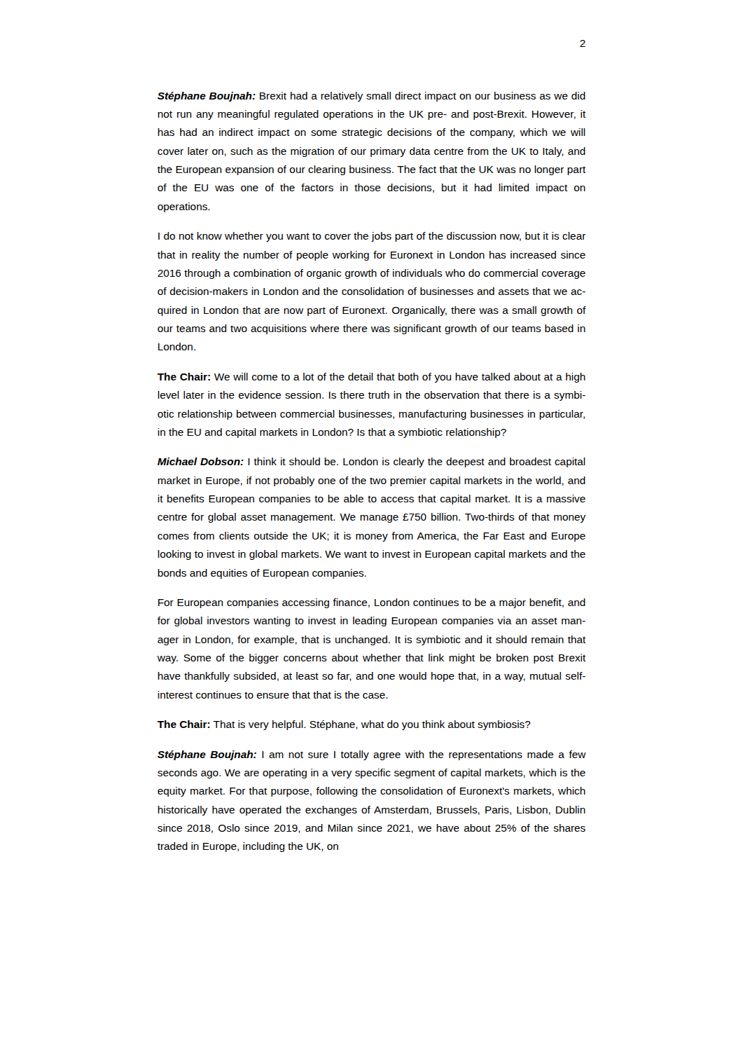2
Stéphane Boujnah: Brexit had a relatively small direct impact on our business as we did not run any meaningful regulated operations in the UK pre- and post-Brexit. However, it has had an indirect impact on some strategic decisions of the company, which we will cover later on, such as the migration of our primary data centre from the UK to Italy, and the European expansion of our clearing business. The fact that the UK was no longer part of the EU was one of the factors in those decisions, but it had limited impact on operations.
I do not know whether you want to cover the jobs part of the discussion now, but it is clear that in reality the number of people working for Euronext in London has increased since 2016 through a combination of organic growth of individuals who do commercial coverage of decision-makers in London and the consolidation of businesses and assets that we acquired in London that are now part of Euronext. Organically, there was a small growth of our teams and two acquisitions where there was significant growth of our teams based in London.
The Chair: We will come to a lot of the detail that both of you have talked about at a high level later in the evidence session. Is there truth in the observation that there is a symbiotic relationship between commercial businesses, manufacturing businesses in particular, in the EU and capital markets in London? Is that a symbiotic relationship?
Michael Dobson: I think it should be. London is clearly the deepest and broadest capital market in Europe, if not probably one of the two premier capital markets in the world, and it benefits European companies to be able to access that capital market. It is a massive centre for global asset management. We manage £750 billion. Two-thirds of that money comes from clients outside the UK; it is money from America, the Far East and Europe looking to invest in global markets. We want to invest in European capital markets and the bonds and equities of European companies.
For European companies accessing finance, London continues to be a major benefit, and for global investors wanting to invest in leading European companies via an asset manager in London, for example, that is unchanged. It is symbiotic and it should remain that way. Some of the bigger concerns about whether that link might be broken post Brexit have thankfully subsided, at least so far, and one would hope that, in a way, mutual self-interest continues to ensure that that is the case.
The Chair: That is very helpful. Stéphane, what do you think about symbiosis?
Stéphane Boujnah: I am not sure I totally agree with the representations made a few seconds ago. We are operating in a very specific segment of capital markets, which is the equity market. For that purpose, following the consolidation of Euronext's markets, which historically have operated the exchanges of Amsterdam, Brussels, Paris, Lisbon, Dublin since 2018, Oslo since 2019, and Milan since 2021, we have about 25% of the shares traded in Europe, including the UK, on